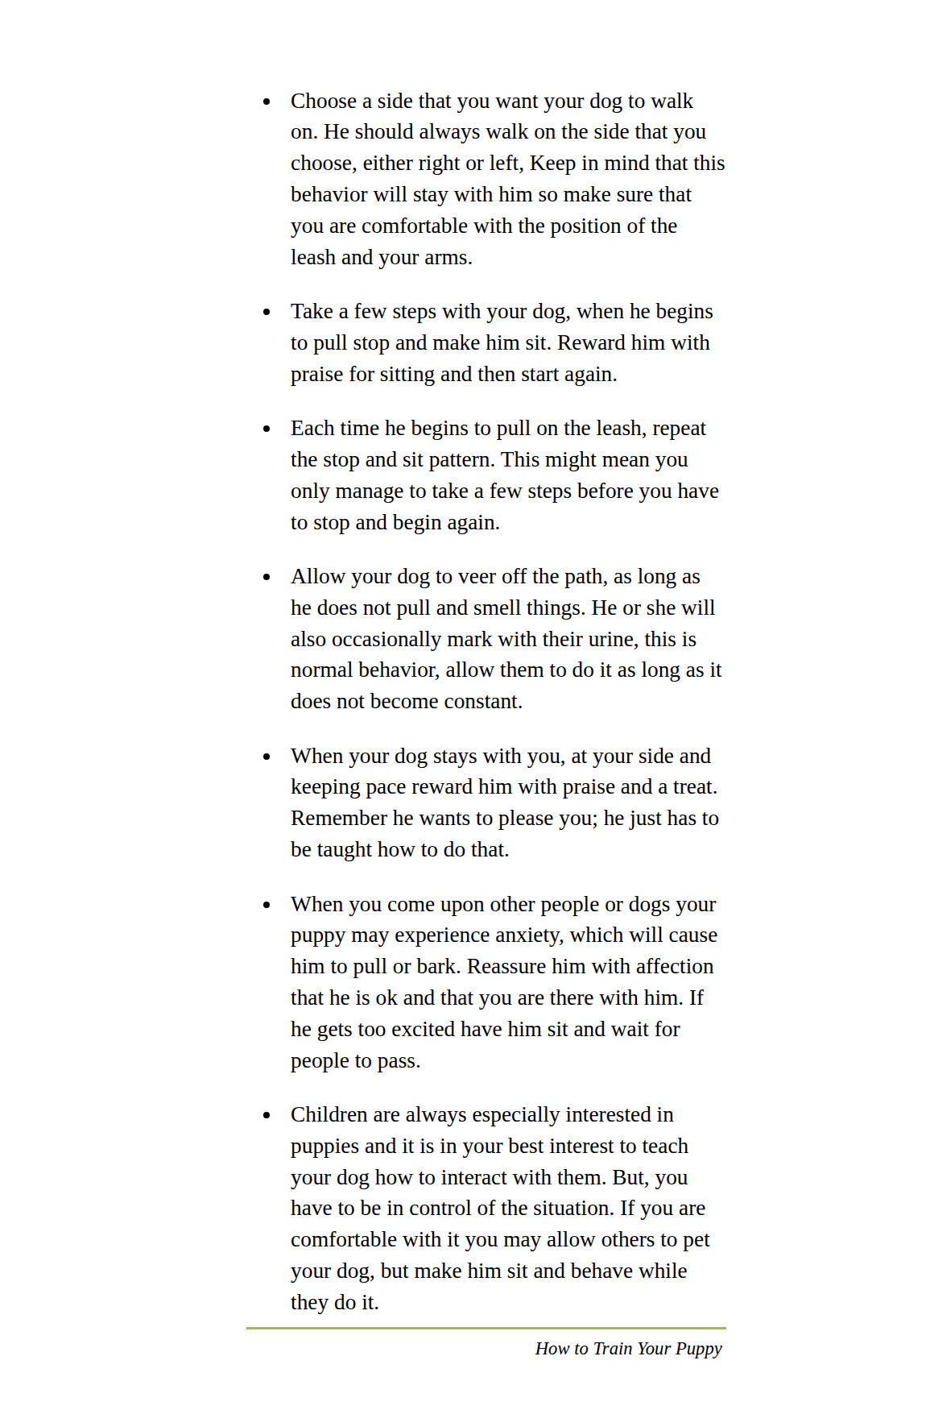Choose a side that you want your dog to walk on. He should always walk on the side that you choose, either right or left, Keep in mind that this behavior will stay with him so make sure that you are comfortable with the position of the leash and your arms.
Take a few steps with your dog, when he begins to pull stop and make him sit. Reward him with praise for sitting and then start again.
Each time he begins to pull on the leash, repeat the stop and sit pattern. This might mean you only manage to take a few steps before you have to stop and begin again.
Allow your dog to veer off the path, as long as he does not pull and smell things. He or she will also occasionally mark with their urine, this is normal behavior, allow them to do it as long as it does not become constant.
When your dog stays with you, at your side and keeping pace reward him with praise and a treat. Remember he wants to please you; he just has to be taught how to do that.
When you come upon other people or dogs your puppy may experience anxiety, which will cause him to pull or bark. Reassure him with affection that he is ok and that you are there with him. If he gets too excited have him sit and wait for people to pass.
Children are always especially interested in puppies and it is in your best interest to teach your dog how to interact with them. But, you have to be in control of the situation. If you are comfortable with it you may allow others to pet your dog, but make him sit and behave while they do it.
How to Train Your Puppy